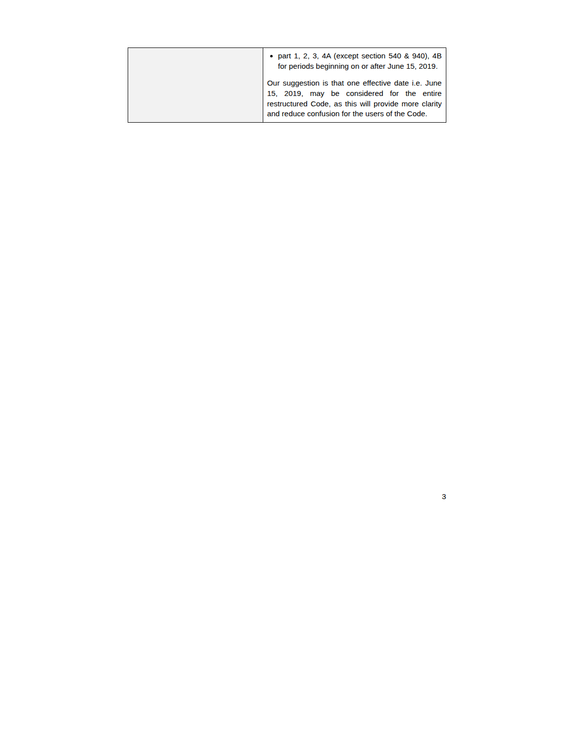| | part 1, 2, 3, 4A (except section 540 & 940), 4B for periods beginning on or after June 15, 2019. Our suggestion is that one effective date i.e. June 15, 2019, may be considered for the entire restructured Code, as this will provide more clarity and reduce confusion for the users of the Code. |
3